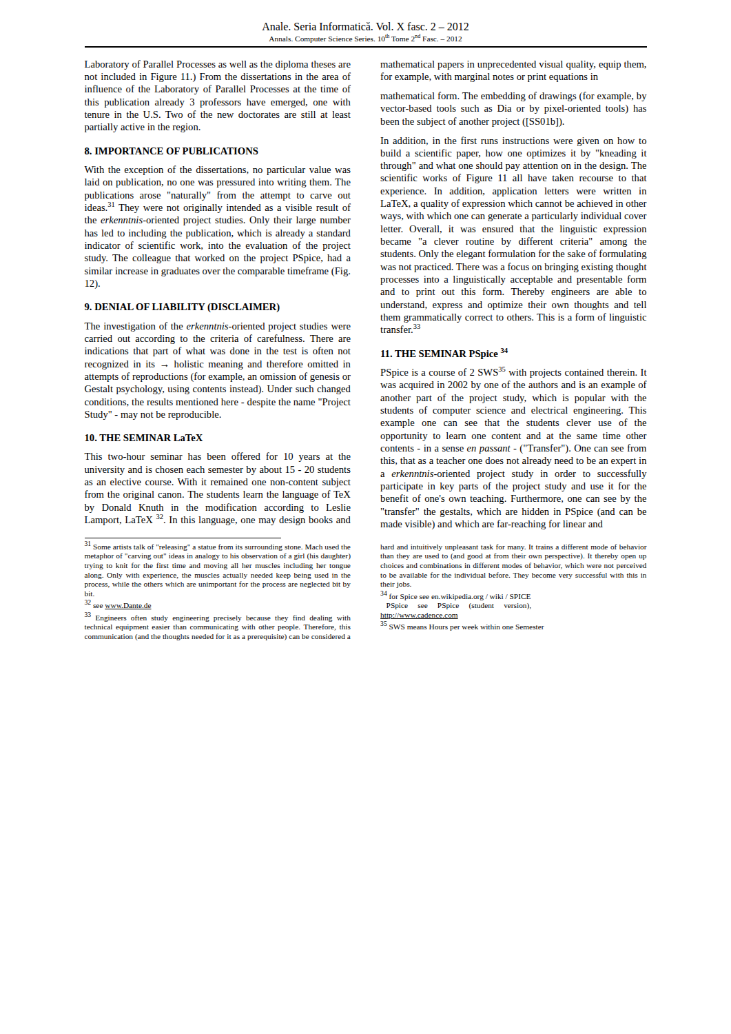Anale. Seria Informatică. Vol. X fasc. 2 – 2012
Annals. Computer Science Series. 10th Tome 2nd Fasc. – 2012
Laboratory of Parallel Processes as well as the diploma theses are not included in Figure 11.) From the dissertations in the area of influence of the Laboratory of Parallel Processes at the time of this publication already 3 professors have emerged, one with tenure in the U.S. Two of the new doctorates are still at least partially active in the region.
8. IMPORTANCE OF PUBLICATIONS
With the exception of the dissertations, no particular value was laid on publication, no one was pressured into writing them. The publications arose "naturally" from the attempt to carve out ideas.31 They were not originally intended as a visible result of the erkenntnis-oriented project studies. Only their large number has led to including the publication, which is already a standard indicator of scientific work, into the evaluation of the project study. The colleague that worked on the project PSpice, had a similar increase in graduates over the comparable timeframe (Fig. 12).
9. DENIAL OF LIABILITY (DISCLAIMER)
The investigation of the erkenntnis-oriented project studies were carried out according to the criteria of carefulness. There are indications that part of what was done in the test is often not recognized in its → holistic meaning and therefore omitted in attempts of reproductions (for example, an omission of genesis or Gestalt psychology, using contents instead). Under such changed conditions, the results mentioned here - despite the name "Project Study" - may not be reproducible.
10. THE SEMINAR LaTeX
This two-hour seminar has been offered for 10 years at the university and is chosen each semester by about 15 - 20 students as an elective course. With it remained one non-content subject from the original canon. The students learn the language of TeX by Donald Knuth in the modification according to Leslie Lamport, LaTeX 32. In this language, one may design books and mathematical papers in unprecedented visual quality, equip them, for example, with marginal notes or print equations in
mathematical form. The embedding of drawings (for example, by vector-based tools such as Dia or by pixel-oriented tools) has been the subject of another project ([SS01b]).
In addition, in the first runs instructions were given on how to build a scientific paper, how one optimizes it by "kneading it through" and what one should pay attention on in the design. The scientific works of Figure 11 all have taken recourse to that experience. In addition, application letters were written in LaTeX, a quality of expression which cannot be achieved in other ways, with which one can generate a particularly individual cover letter. Overall, it was ensured that the linguistic expression became "a clever routine by different criteria" among the students. Only the elegant formulation for the sake of formulating was not practiced. There was a focus on bringing existing thought processes into a linguistically acceptable and presentable form and to print out this form. Thereby engineers are able to understand, express and optimize their own thoughts and tell them grammatically correct to others. This is a form of linguistic transfer.33
11. THE SEMINAR PSpice 34
PSpice is a course of 2 SWS35 with projects contained therein. It was acquired in 2002 by one of the authors and is an example of another part of the project study, which is popular with the students of computer science and electrical engineering. This example one can see that the students clever use of the opportunity to learn one content and at the same time other contents - in a sense en passant - ("Transfer"). One can see from this, that as a teacher one does not already need to be an expert in a erkenntnis-oriented project study in order to successfully participate in key parts of the project study and use it for the benefit of one's own teaching. Furthermore, one can see by the "transfer" the gestalts, which are hidden in PSpice (and can be made visible) and which are far-reaching for linear and
31 Some artists talk of "releasing" a statue from its surrounding stone. Mach used the metaphor of "carving out" ideas in analogy to his observation of a girl (his daughter) trying to knit for the first time and moving all her muscles including her tongue along. Only with experience, the muscles actually needed keep being used in the process, while the others which are unimportant for the process are neglected bit by bit.
32 see www.Dante.de
33 Engineers often study engineering precisely because they find dealing with technical equipment easier than communicating with other people. Therefore, this communication (and the thoughts needed for it as a prerequisite) can be considered a hard and intuitively unpleasant task for many. It trains a different mode of behavior than they are used to (and good at from their own perspective). It thereby open up choices and combinations in different modes of behavior, which were not perceived to be available for the individual before. They become very successful with this in their jobs.
34 for Spice see en.wikipedia.org / wiki / SPICE
PSpice see PSpice (student version),
http://www.cadence.com
35 SWS means Hours per week within one Semester